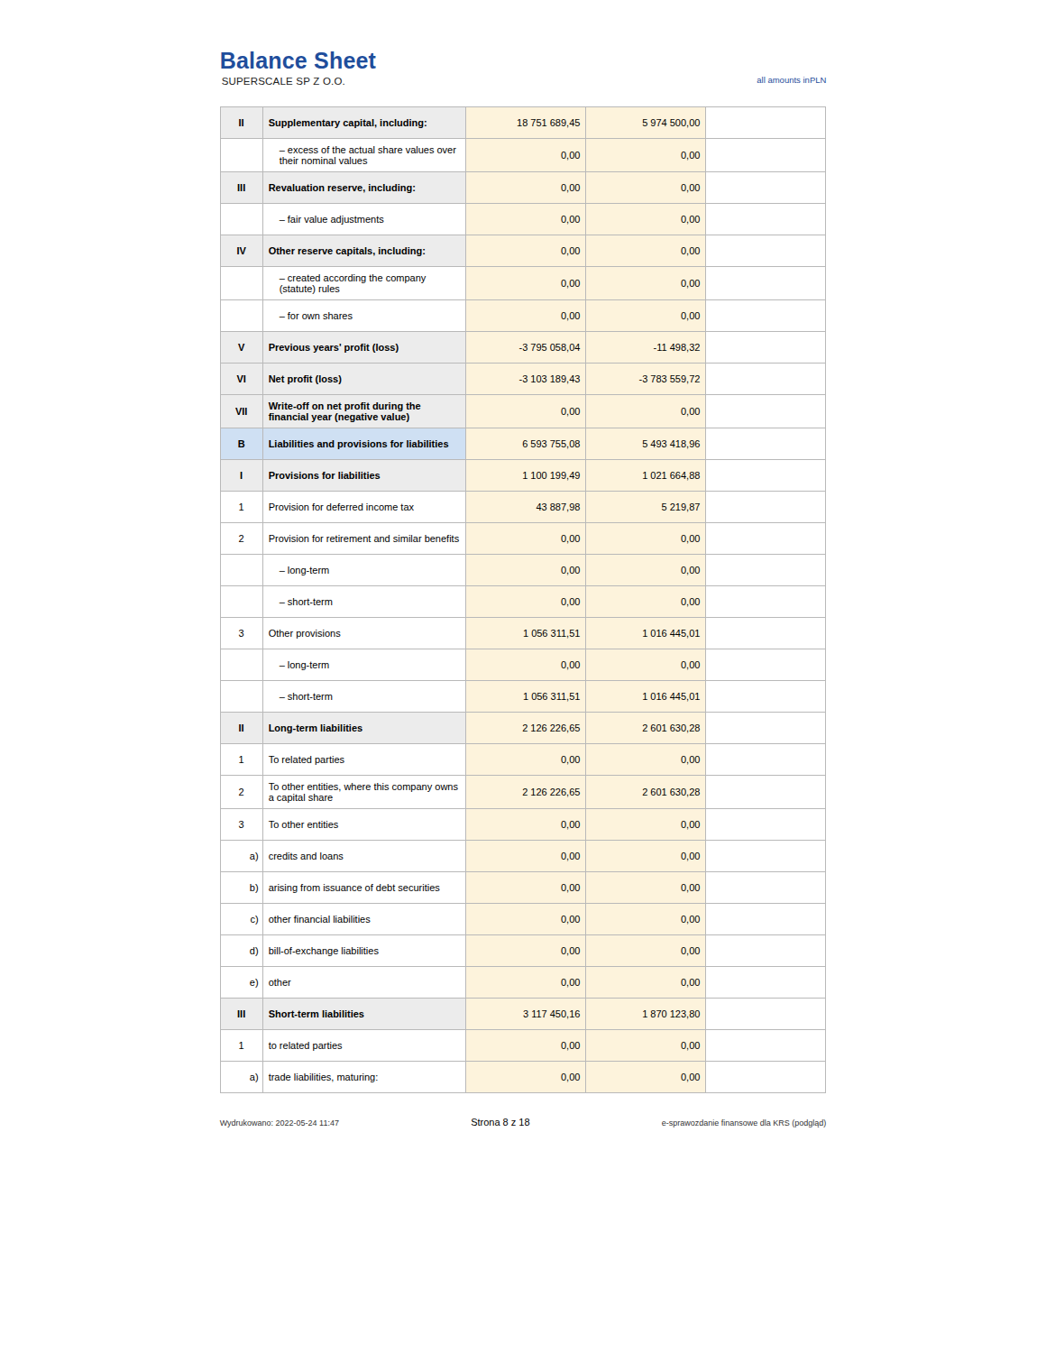Balance Sheet
SUPERSCALE SP Z O.O.
all amounts inPLN
| II | Supplementary capital, including: | 18 751 689,45 | 5 974 500,00 | |
| | – excess of the actual share values over their nominal values | 0,00 | 0,00 | |
| III | Revaluation reserve, including: | 0,00 | 0,00 | |
| | – fair value adjustments | 0,00 | 0,00 | |
| IV | Other reserve capitals, including: | 0,00 | 0,00 | |
| | – created according the company (statute) rules | 0,00 | 0,00 | |
| | – for own shares | 0,00 | 0,00 | |
| V | Previous years' profit (loss) | -3 795 058,04 | -11 498,32 | |
| VI | Net profit (loss) | -3 103 189,43 | -3 783 559,72 | |
| VII | Write-off on net profit during the financial year (negative value) | 0,00 | 0,00 | |
| B | Liabilities and provisions for liabilities | 6 593 755,08 | 5 493 418,96 | |
| I | Provisions for liabilities | 1 100 199,49 | 1 021 664,88 | |
| 1 | Provision for deferred income tax | 43 887,98 | 5 219,87 | |
| 2 | Provision for retirement and similar benefits | 0,00 | 0,00 | |
| | – long-term | 0,00 | 0,00 | |
| | – short-term | 0,00 | 0,00 | |
| 3 | Other provisions | 1 056 311,51 | 1 016 445,01 | |
| | – long-term | 0,00 | 0,00 | |
| | – short-term | 1 056 311,51 | 1 016 445,01 | |
| II | Long-term liabilities | 2 126 226,65 | 2 601 630,28 | |
| 1 | To related parties | 0,00 | 0,00 | |
| 2 | To other entities, where this company owns a capital share | 2 126 226,65 | 2 601 630,28 | |
| 3 | To other entities | 0,00 | 0,00 | |
| a) | credits and loans | 0,00 | 0,00 | |
| b) | arising from issuance of debt securities | 0,00 | 0,00 | |
| c) | other financial liabilities | 0,00 | 0,00 | |
| d) | bill-of-exchange liabilities | 0,00 | 0,00 | |
| e) | other | 0,00 | 0,00 | |
| III | Short-term liabilities | 3 117 450,16 | 1 870 123,80 | |
| 1 | to related parties | 0,00 | 0,00 | |
| a) | trade liabilities, maturing: | 0,00 | 0,00 | |
Wydrukowano: 2022-05-24 11:47
Strona 8 z 18
e-sprawozdanie finansowe dla KRS (podgląd)